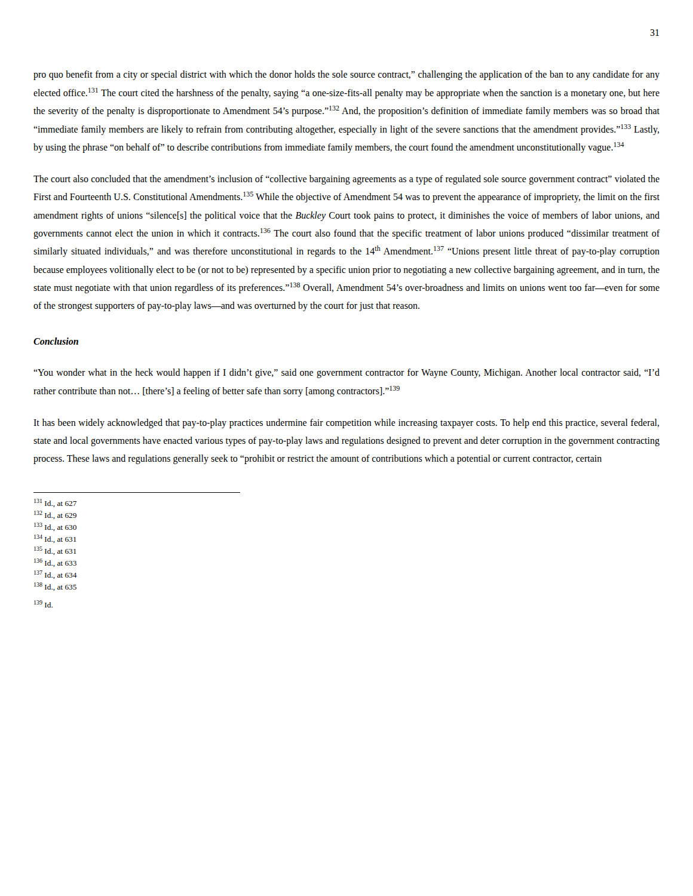31
pro quo benefit from a city or special district with which the donor holds the sole source contract,” challenging the application of the ban to any candidate for any elected office.131 The court cited the harshness of the penalty, saying “a one-size-fits-all penalty may be appropriate when the sanction is a monetary one, but here the severity of the penalty is disproportionate to Amendment 54’s purpose.”132 And, the proposition’s definition of immediate family members was so broad that “immediate family members are likely to refrain from contributing altogether, especially in light of the severe sanctions that the amendment provides.”133 Lastly, by using the phrase “on behalf of” to describe contributions from immediate family members, the court found the amendment unconstitutionally vague.134
The court also concluded that the amendment’s inclusion of “collective bargaining agreements as a type of regulated sole source government contract” violated the First and Fourteenth U.S. Constitutional Amendments.135 While the objective of Amendment 54 was to prevent the appearance of impropriety, the limit on the first amendment rights of unions “silence[s] the political voice that the Buckley Court took pains to protect, it diminishes the voice of members of labor unions, and governments cannot elect the union in which it contracts.136 The court also found that the specific treatment of labor unions produced “dissimilar treatment of similarly situated individuals,” and was therefore unconstitutional in regards to the 14th Amendment.137 “Unions present little threat of pay-to-play corruption because employees volitionally elect to be (or not to be) represented by a specific union prior to negotiating a new collective bargaining agreement, and in turn, the state must negotiate with that union regardless of its preferences.”138 Overall, Amendment 54’s over-broadness and limits on unions went too far—even for some of the strongest supporters of pay-to-play laws—and was overturned by the court for just that reason.
Conclusion
“You wonder what in the heck would happen if I didn’t give,” said one government contractor for Wayne County, Michigan. Another local contractor said, “I’d rather contribute than not… [there’s] a feeling of better safe than sorry [among contractors].”139
It has been widely acknowledged that pay-to-play practices undermine fair competition while increasing taxpayer costs. To help end this practice, several federal, state and local governments have enacted various types of pay-to-play laws and regulations designed to prevent and deter corruption in the government contracting process. These laws and regulations generally seek to “prohibit or restrict the amount of contributions which a potential or current contractor, certain
131 Id., at 627
132 Id., at 629
133 Id., at 630
134 Id., at 631
135 Id., at 631
136 Id., at 633
137 Id., at 634
138 Id., at 635
139 Id.